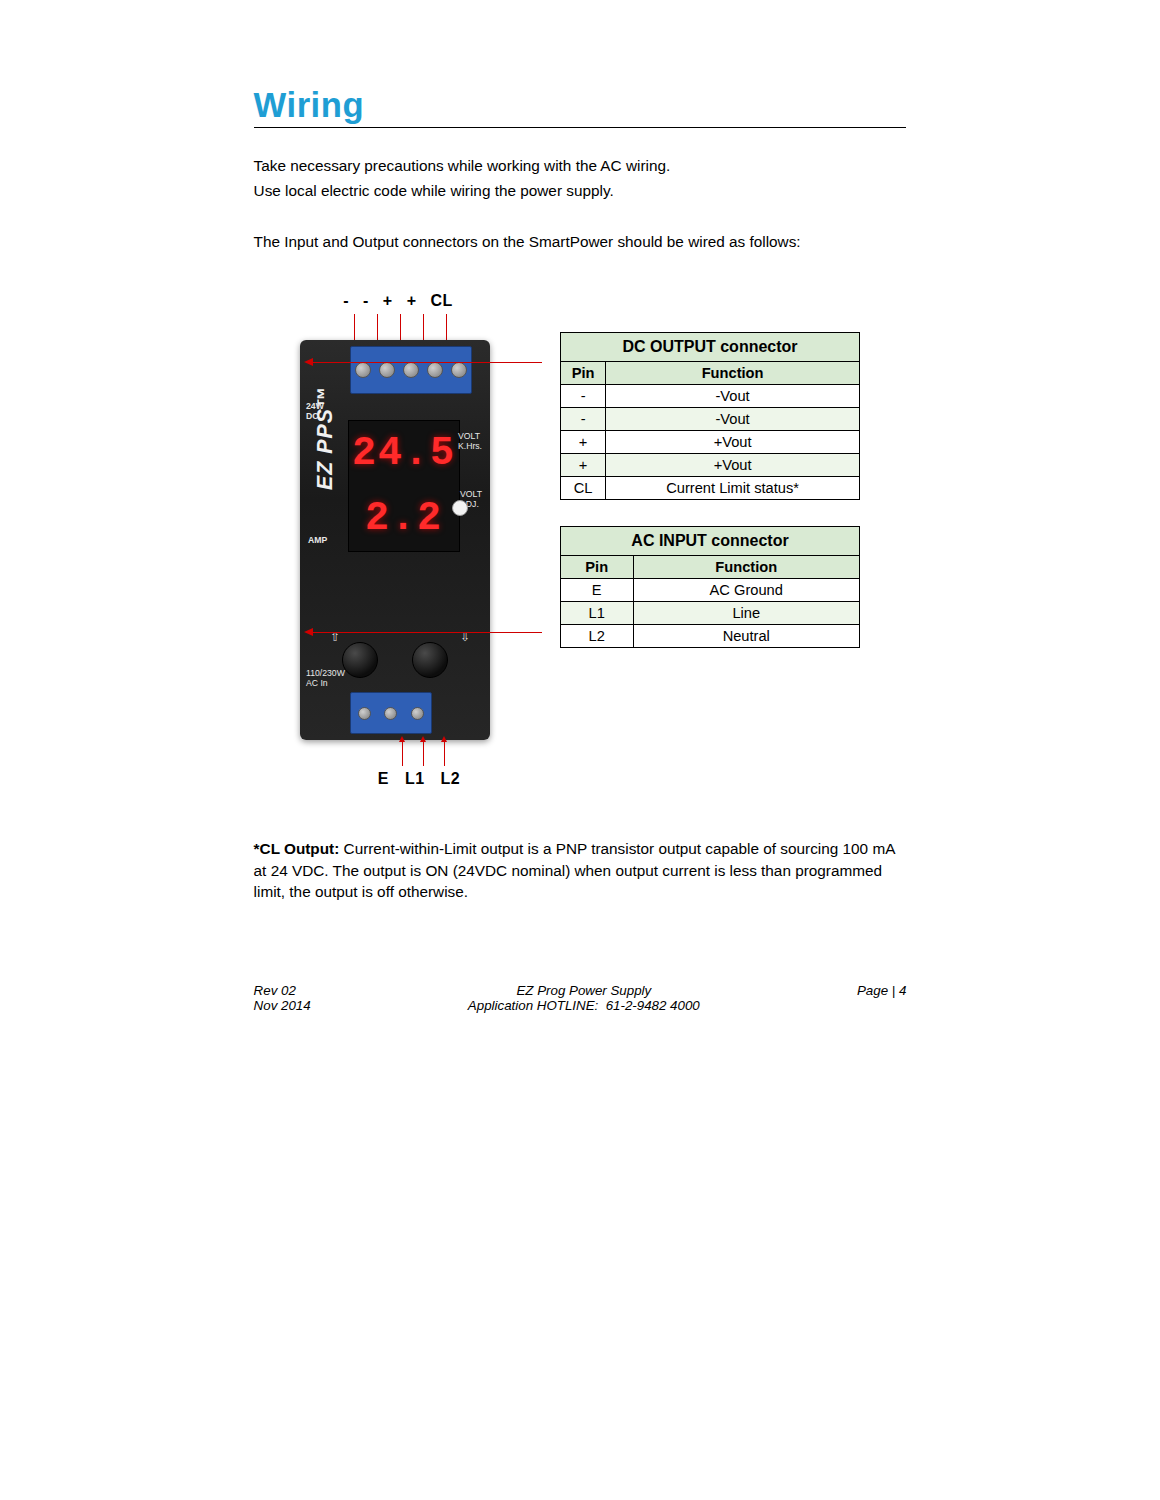Wiring
Take necessary precautions while working with the AC wiring.
Use local electric code while wiring the power supply.
The Input and Output connectors on the SmartPower should be wired as follows:
--++CL
24W
DC
EZ PPS™
24.5
2.2
VOLT
K.Hrs.
VOLT
ADJ.
AMP
⇧
⇩
110/230W
AC In
EL1 L2
| DC OUTPUT connector |
| --- |
| Pin | Function |
| - | -Vout |
| - | -Vout |
| + | +Vout |
| + | +Vout |
| CL | Current Limit status* |
| AC INPUT connector |
| --- |
| Pin | Function |
| E | AC Ground |
| L1 | Line |
| L2 | Neutral |
*CL Output: Current-within-Limit output is a PNP transistor output capable of sourcing 100 mA at 24 VDC. The output is ON (24VDC nominal) when output current is less than programmed limit, the output is off otherwise.
Rev 02
Nov 2014
EZ Prog Power Supply
Application HOTLINE: 61-2-9482 4000
Page | 4